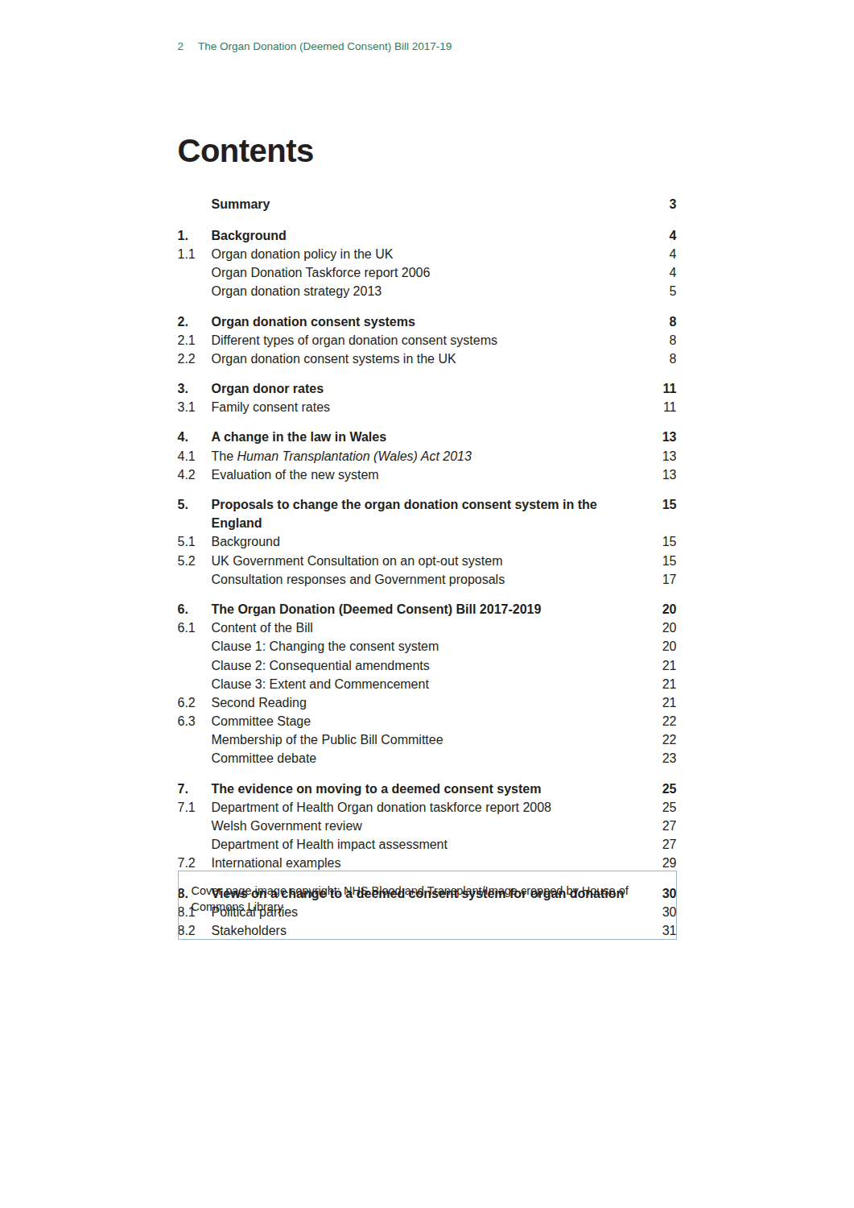2 The Organ Donation (Deemed Consent) Bill 2017-19
Contents
| | Summary | 3 |
| 1. | Background | 4 |
| 1.1 | Organ donation policy in the UK | 4 |
| | Organ Donation Taskforce report 2006 | 4 |
| | Organ donation strategy 2013 | 5 |
| 2. | Organ donation consent systems | 8 |
| 2.1 | Different types of organ donation consent systems | 8 |
| 2.2 | Organ donation consent systems in the UK | 8 |
| 3. | Organ donor rates | 11 |
| 3.1 | Family consent rates | 11 |
| 4. | A change in the law in Wales | 13 |
| 4.1 | The Human Transplantation (Wales) Act 2013 | 13 |
| 4.2 | Evaluation of the new system | 13 |
| 5. | Proposals to change the organ donation consent system in the England | 15 |
| 5.1 | Background | 15 |
| 5.2 | UK Government Consultation on an opt-out system | 15 |
| | Consultation responses and Government proposals | 17 |
| 6. | The Organ Donation (Deemed Consent) Bill 2017-2019 | 20 |
| 6.1 | Content of the Bill | 20 |
| | Clause 1: Changing the consent system | 20 |
| | Clause 2: Consequential amendments | 21 |
| | Clause 3: Extent and Commencement | 21 |
| 6.2 | Second Reading | 21 |
| 6.3 | Committee Stage | 22 |
| | Membership of the Public Bill Committee | 22 |
| | Committee debate | 23 |
| 7. | The evidence on moving to a deemed consent system | 25 |
| 7.1 | Department of Health Organ donation taskforce report 2008 | 25 |
| | Welsh Government review | 27 |
| | Department of Health impact assessment | 27 |
| 7.2 | International examples | 29 |
| 8. | Views on a change to a deemed consent system for organ donation | 30 |
| 8.1 | Political parties | 30 |
| 8.2 | Stakeholders | 31 |
Cover page image copyright: NHS Blood and Transplant/Image cropped by House of Commons Library